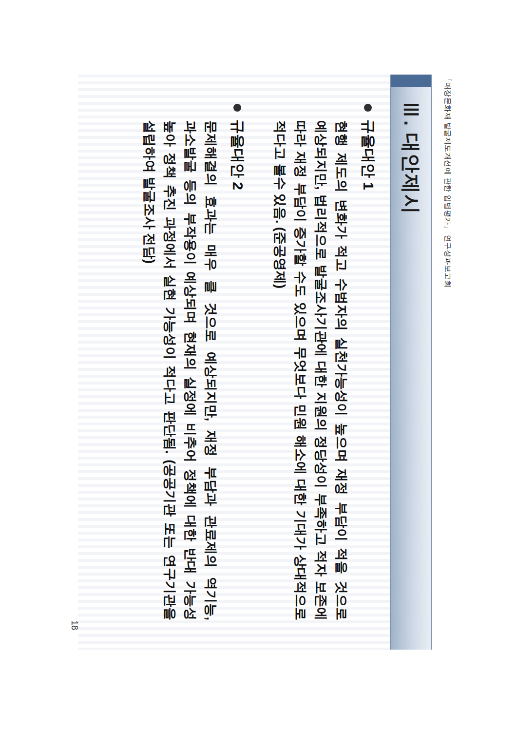「매장문화재 발굴제도개선에 관한 입법평가」 연구성과보고회
Ⅲ. 대안제시
규율대안 1
현행 제도의 변화가 적고 수범자의 실천가능성이 높으며 재정 부담이 적을 것으로 예상되지만, 법리적으로 발굴조사기관에 대한 지원의 정당성이 부족하고 적자 보존에 따라 재정 부담이 증가할 수도 있으며 무엇보다 민원 해소에 대한 기대가 상대적으로 적다고 볼수 있음. (준공영제)
규율대안 2
문제해결의 효과는 매우 클 것으로 예상되지만, 재정 부담과 관료제의 역기능, 과소발굴 등의 부작용이 예상되며 현재의 실정에 비추어 정책에 대한 반대 가능성 높아 정책 추진 과정에서 실현 가능성이 적다고 판단됨. (공공기관 또는 연구기관을 설립하여 발굴조사 전담)
18